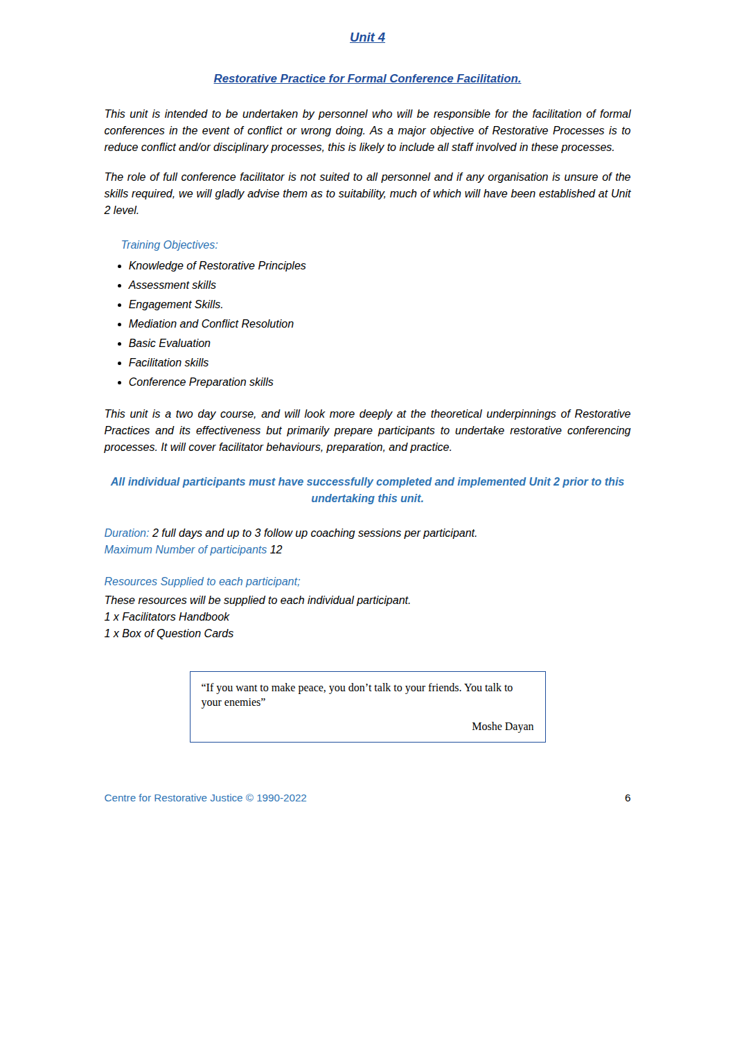Unit 4
Restorative Practice for Formal Conference Facilitation.
This unit is intended to be undertaken by personnel who will be responsible for the facilitation of formal conferences in the event of conflict or wrong doing. As a major objective of Restorative Processes is to reduce conflict and/or disciplinary processes, this is likely to include all staff involved in these processes.
The role of full conference facilitator is not suited to all personnel and if any organisation is unsure of the skills required, we will gladly advise them as to suitability, much of which will have been established at Unit 2 level.
Training Objectives:
Knowledge of Restorative Principles
Assessment skills
Engagement Skills.
Mediation and Conflict Resolution
Basic Evaluation
Facilitation skills
Conference Preparation skills
This unit is a two day course, and will look more deeply at the theoretical underpinnings of Restorative Practices and its effectiveness but primarily prepare participants to undertake restorative conferencing processes. It will cover facilitator behaviours, preparation, and practice.
All individual participants must have successfully completed and implemented Unit 2 prior to this undertaking this unit.
Duration: 2 full days and up to 3 follow up coaching sessions per participant.
Maximum Number of participants 12
Resources Supplied to each participant;
These resources will be supplied to each individual participant.
1 x Facilitators Handbook
1 x Box of Question Cards
“If you want to make peace, you don’t talk to your friends. You talk to your enemies”
Moshe Dayan
Centre for Restorative Justice © 1990-2022 6